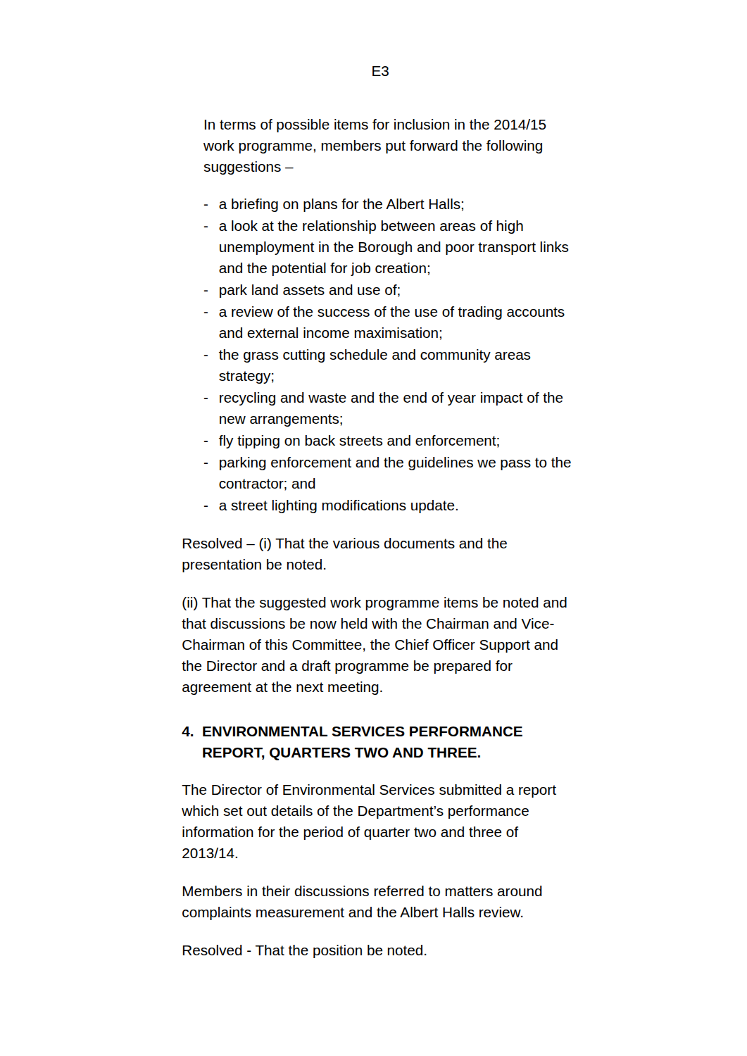E3
In terms of possible items for inclusion in the 2014/15 work programme, members put forward the following suggestions –
a briefing on plans for the Albert Halls;
a look at the relationship between areas of high unemployment in the Borough and poor transport links and the potential for job creation;
park land assets and use of;
a review of the success of the use of trading accounts and external income maximisation;
the grass cutting schedule and community areas strategy;
recycling and waste and the end of year impact of the new arrangements;
fly tipping on back streets and enforcement;
parking enforcement and the guidelines we pass to the contractor; and
a street lighting modifications update.
Resolved – (i) That the various documents and the presentation be noted.
(ii) That the suggested work programme items be noted and that discussions be now held with the Chairman and Vice-Chairman of this Committee, the Chief Officer Support and the Director and a draft programme be prepared for agreement at the next meeting.
4. ENVIRONMENTAL SERVICES PERFORMANCE REPORT, QUARTERS TWO AND THREE.
The Director of Environmental Services submitted a report which set out details of the Department’s performance information for the period of quarter two and three of 2013/14.
Members in their discussions referred to matters around complaints measurement and the Albert Halls review.
Resolved - That the position be noted.